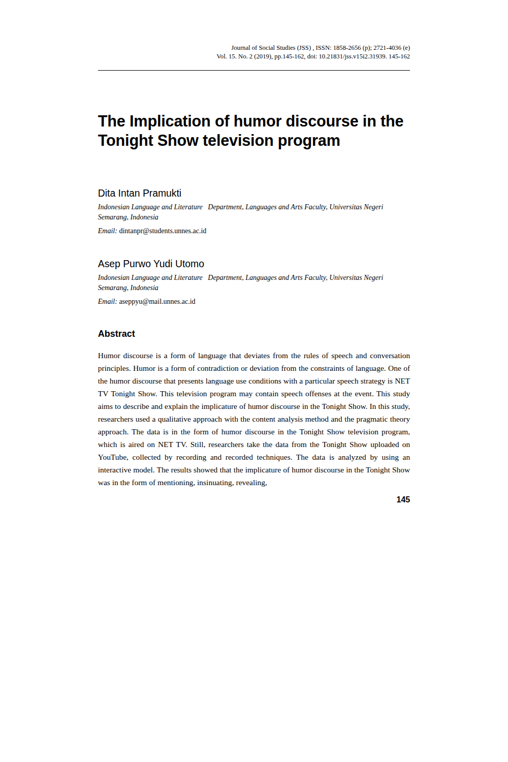Journal of Social Studies (JSS) , ISSN: 1858-2656 (p); 2721-4036 (e)
Vol. 15. No. 2 (2019), pp.145-162, doi: 10.21831/jss.v15i2.31939. 145-162
The Implication of humor discourse in the Tonight Show television program
Dita Intan Pramukti
Indonesian Language and Literature Department, Languages and Arts Faculty, Universitas Negeri Semarang, Indonesia
Email: dintanpr@students.unnes.ac.id
Asep Purwo Yudi Utomo
Indonesian Language and Literature Department, Languages and Arts Faculty, Universitas Negeri Semarang, Indonesia
Email: aseppyu@mail.unnes.ac.id
Abstract
Humor discourse is a form of language that deviates from the rules of speech and conversation principles. Humor is a form of contradiction or deviation from the constraints of language. One of the humor discourse that presents language use conditions with a particular speech strategy is NET TV Tonight Show. This television program may contain speech offenses at the event. This study aims to describe and explain the implicature of humor discourse in the Tonight Show. In this study, researchers used a qualitative approach with the content analysis method and the pragmatic theory approach. The data is in the form of humor discourse in the Tonight Show television program, which is aired on NET TV. Still, researchers take the data from the Tonight Show uploaded on YouTube, collected by recording and recorded techniques. The data is analyzed by using an interactive model. The results showed that the implicature of humor discourse in the Tonight Show was in the form of mentioning, insinuating, revealing,
145